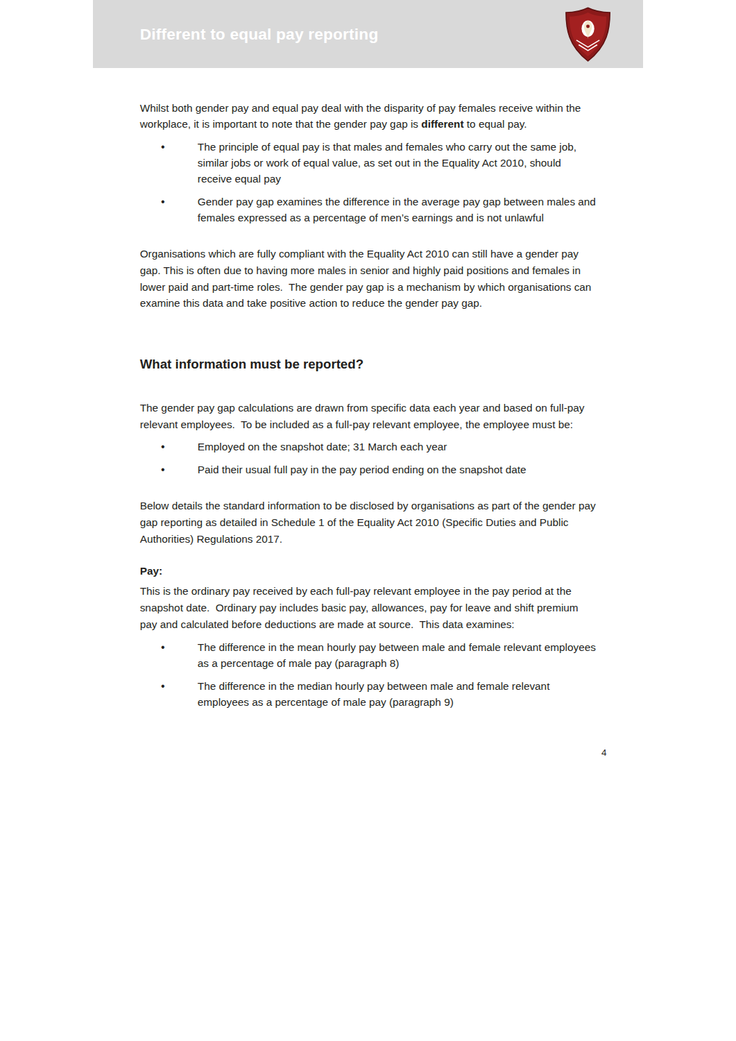Different to equal pay reporting
Whilst both gender pay and equal pay deal with the disparity of pay females receive within the workplace, it is important to note that the gender pay gap is different to equal pay.
The principle of equal pay is that males and females who carry out the same job, similar jobs or work of equal value, as set out in the Equality Act 2010, should receive equal pay
Gender pay gap examines the difference in the average pay gap between males and females expressed as a percentage of men’s earnings and is not unlawful
Organisations which are fully compliant with the Equality Act 2010 can still have a gender pay gap. This is often due to having more males in senior and highly paid positions and females in lower paid and part-time roles. The gender pay gap is a mechanism by which organisations can examine this data and take positive action to reduce the gender pay gap.
What information must be reported?
The gender pay gap calculations are drawn from specific data each year and based on full-pay relevant employees. To be included as a full-pay relevant employee, the employee must be:
Employed on the snapshot date; 31 March each year
Paid their usual full pay in the pay period ending on the snapshot date
Below details the standard information to be disclosed by organisations as part of the gender pay gap reporting as detailed in Schedule 1 of the Equality Act 2010 (Specific Duties and Public Authorities) Regulations 2017.
Pay:
This is the ordinary pay received by each full-pay relevant employee in the pay period at the snapshot date. Ordinary pay includes basic pay, allowances, pay for leave and shift premium pay and calculated before deductions are made at source. This data examines:
The difference in the mean hourly pay between male and female relevant employees as a percentage of male pay (paragraph 8)
The difference in the median hourly pay between male and female relevant employees as a percentage of male pay (paragraph 9)
4